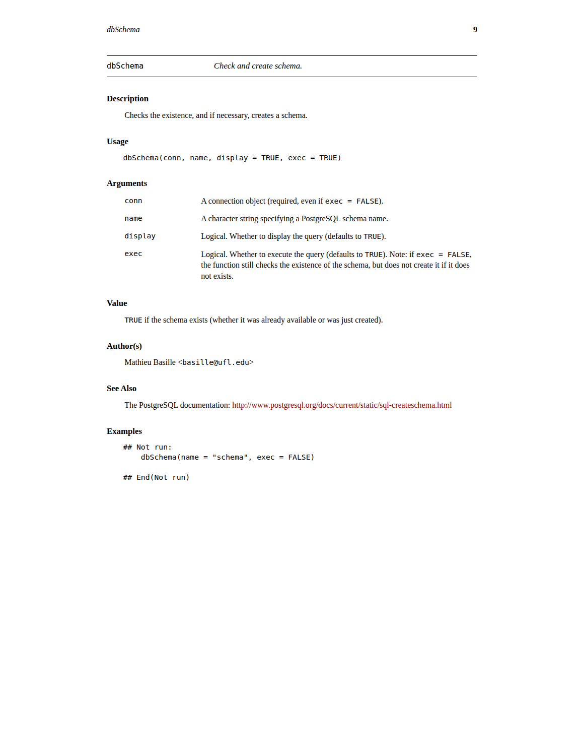dbSchema 9
dbSchema Check and create schema.
Description
Checks the existence, and if necessary, creates a schema.
Usage
dbSchema(conn, name, display = TRUE, exec = TRUE)
Arguments
conn
A connection object (required, even if exec = FALSE).
name
A character string specifying a PostgreSQL schema name.
display
Logical. Whether to display the query (defaults to TRUE).
exec
Logical. Whether to execute the query (defaults to TRUE). Note: if exec = FALSE, the function still checks the existence of the schema, but does not create it if it does not exists.
Value
TRUE if the schema exists (whether it was already available or was just created).
Author(s)
Mathieu Basille <basille@ufl.edu>
See Also
The PostgreSQL documentation: http://www.postgresql.org/docs/current/static/sql-createschema.html
Examples
## Not run: 
    dbSchema(name = "schema", exec = FALSE)

## End(Not run)